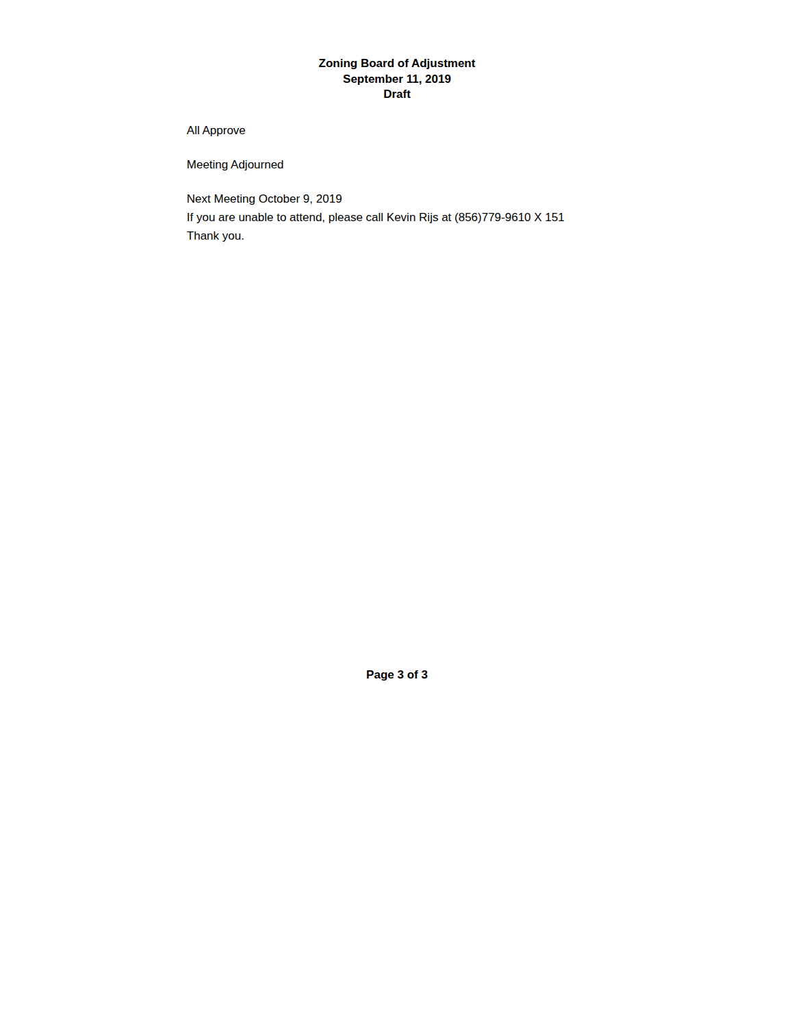Zoning Board of Adjustment
September 11, 2019
Draft
All Approve
Meeting Adjourned
Next Meeting October 9, 2019
If you are unable to attend, please call Kevin Rijs at (856)779-9610 X 151
Thank you.
Page 3 of 3